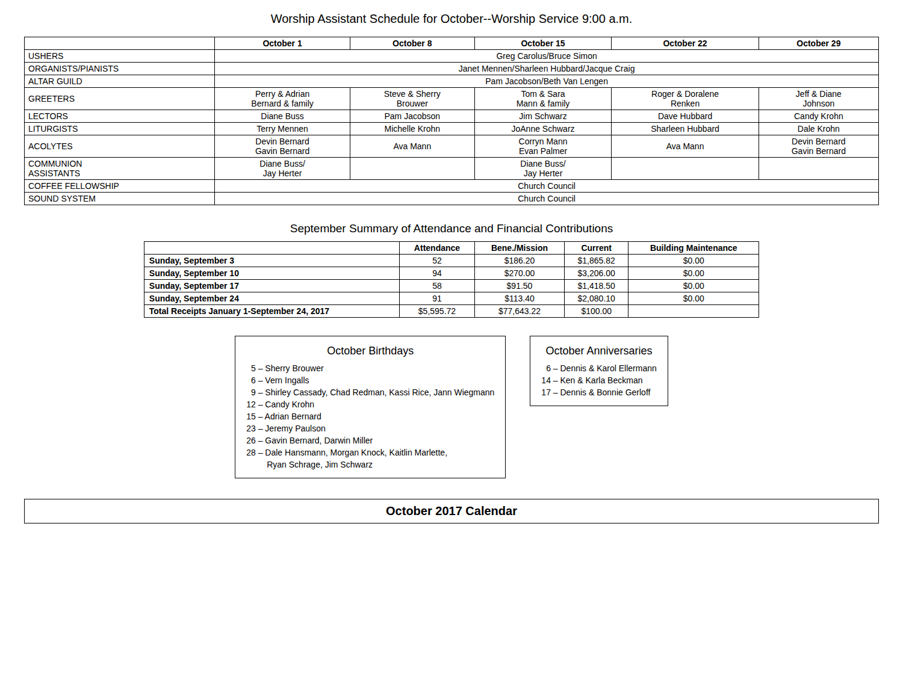Worship Assistant Schedule for October--Worship Service 9:00 a.m.
| | October 1 | October 8 | October 15 | October 22 | October 29 |
| --- | --- | --- | --- | --- | --- |
| USHERS | Greg Carolus/Bruce Simon |
| ORGANISTS/PIANISTS | Janet Mennen/Sharleen Hubbard/Jacque Craig |
| ALTAR GUILD | Pam Jacobson/Beth Van Lengen |
| GREETERS | Perry & Adrian Bernard & family | Steve & Sherry Brouwer | Tom & Sara Mann & family | Roger & Doralene Renken | Jeff & Diane Johnson |
| LECTORS | Diane Buss | Pam Jacobson | Jim Schwarz | Dave Hubbard | Candy Krohn |
| LITURGISTS | Terry Mennen | Michelle Krohn | JoAnne Schwarz | Sharleen Hubbard | Dale Krohn |
| ACOLYTES | Devin Bernard Gavin Bernard | Ava Mann | Corryn Mann Evan Palmer | Ava Mann | Devin Bernard Gavin Bernard |
| COMMUNION ASSISTANTS | Diane Buss/ Jay Herter | | Diane Buss/ Jay Herter | | |
| COFFEE FELLOWSHIP | Church Council |
| SOUND SYSTEM | Church Council |
September Summary of Attendance and Financial Contributions
| | Attendance | Bene./Mission | Current | Building Maintenance |
| --- | --- | --- | --- | --- |
| Sunday, September 3 | 52 | $186.20 | $1,865.82 | $0.00 |
| Sunday, September 10 | 94 | $270.00 | $3,206.00 | $0.00 |
| Sunday, September 17 | 58 | $91.50 | $1,418.50 | $0.00 |
| Sunday, September 24 | 91 | $113.40 | $2,080.10 | $0.00 |
| Total Receipts January 1-September 24, 2017 | $5,595.72 | $77,643.22 | $100.00 | |
October Birthdays
5 – Sherry Brouwer
6 – Vern Ingalls
9 – Shirley Cassady, Chad Redman, Kassi Rice, Jann Wiegmann
12 – Candy Krohn
15 – Adrian Bernard
23 – Jeremy Paulson
26 – Gavin Bernard, Darwin Miller
28 – Dale Hansmann, Morgan Knock, Kaitlin Marlette,
Ryan Schrage, Jim Schwarz
October Anniversaries
6 – Dennis & Karol Ellermann
14 – Ken & Karla Beckman
17 – Dennis & Bonnie Gerloff
October 2017 Calendar